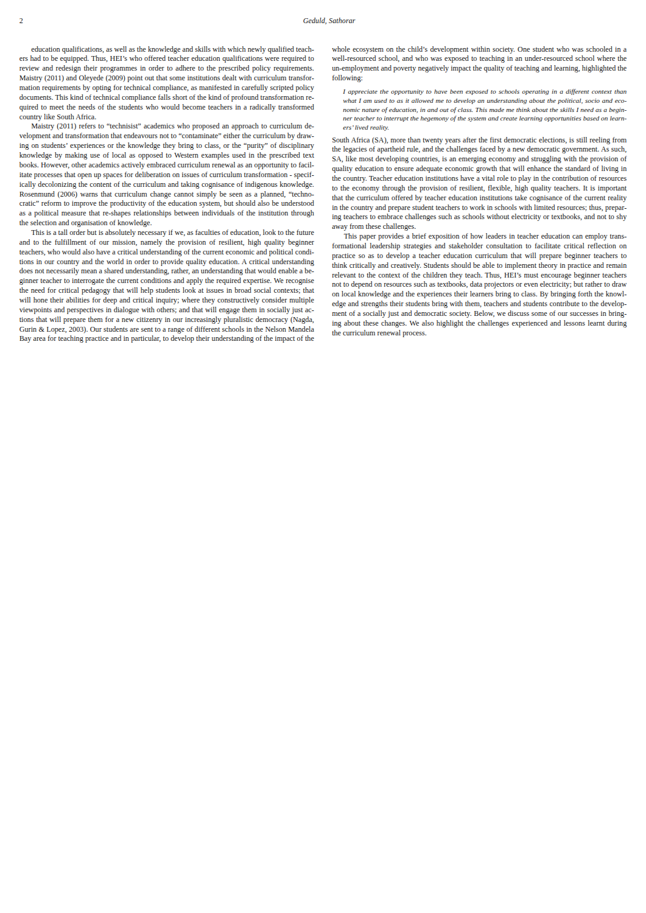2 Geduld, Sathorar
education qualifications, as well as the knowledge and skills with which newly qualified teachers had to be equipped. Thus, HEI’s who offered teacher education qualifications were required to review and redesign their programmes in order to adhere to the prescribed policy requirements. Maistry (2011) and Oleyede (2009) point out that some institutions dealt with curriculum transformation requirements by opting for technical compliance, as manifested in carefully scripted policy documents. This kind of technical compliance falls short of the kind of profound transformation required to meet the needs of the students who would become teachers in a radically transformed country like South Africa.
Maistry (2011) refers to “technisist” academics who proposed an approach to curriculum development and transformation that endeavours not to “contaminate” either the curriculum by drawing on students’ experiences or the knowledge they bring to class, or the “purity” of disciplinary knowledge by making use of local as opposed to Western examples used in the prescribed text books. However, other academics actively embraced curriculum renewal as an opportunity to facilitate processes that open up spaces for deliberation on issues of curriculum transformation - specifically decolonizing the content of the curriculum and taking cognisance of indigenous knowledge. Rosenmund (2006) warns that curriculum change cannot simply be seen as a planned, “technocratic” reform to improve the productivity of the education system, but should also be understood as a political measure that re-shapes relationships between individuals of the institution through the selection and organisation of knowledge.
This is a tall order but is absolutely necessary if we, as faculties of education, look to the future and to the fulfillment of our mission, namely the provision of resilient, high quality beginner teachers, who would also have a critical understanding of the current economic and political conditions in our country and the world in order to provide quality education. A critical understanding does not necessarily mean a shared understanding, rather, an understanding that would enable a beginner teacher to interrogate the current conditions and apply the required expertise. We recognise the need for critical pedagogy that will help students look at issues in broad social contexts; that will hone their abilities for deep and critical inquiry; where they constructively consider multiple viewpoints and perspectives in dialogue with others; and that will engage them in socially just actions that will prepare them for a new citizenry in our increasingly pluralistic democracy (Nagda, Gurin & Lopez, 2003). Our students are sent to a range of different schools in the Nelson Mandela Bay area for teaching practice and in particular, to develop their understanding of the impact of the whole ecosystem on the child’s development within society. One student who was schooled in a well-resourced school, and who was exposed to teaching in an under-resourced school where the un-employment and poverty negatively impact the quality of teaching and learning, highlighted the following:
I appreciate the opportunity to have been exposed to schools operating in a different context than what I am used to as it allowed me to develop an understanding about the political, socio and economic nature of education, in and out of class. This made me think about the skills I need as a beginner teacher to interrupt the hegemony of the system and create learning opportunities based on learners’ lived reality.
South Africa (SA), more than twenty years after the first democratic elections, is still reeling from the legacies of apartheid rule, and the challenges faced by a new democratic government. As such, SA, like most developing countries, is an emerging economy and struggling with the provision of quality education to ensure adequate economic growth that will enhance the standard of living in the country. Teacher education institutions have a vital role to play in the contribution of resources to the economy through the provision of resilient, flexible, high quality teachers. It is important that the curriculum offered by teacher education institutions take cognisance of the current reality in the country and prepare student teachers to work in schools with limited resources; thus, preparing teachers to embrace challenges such as schools without electricity or textbooks, and not to shy away from these challenges.
This paper provides a brief exposition of how leaders in teacher education can employ transformational leadership strategies and stakeholder consultation to facilitate critical reflection on practice so as to develop a teacher education curriculum that will prepare beginner teachers to think critically and creatively. Students should be able to implement theory in practice and remain relevant to the context of the children they teach. Thus, HEI’s must encourage beginner teachers not to depend on resources such as textbooks, data projectors or even electricity; but rather to draw on local knowledge and the experiences their learners bring to class. By bringing forth the knowledge and strengths their students bring with them, teachers and students contribute to the development of a socially just and democratic society. Below, we discuss some of our successes in bringing about these changes. We also highlight the challenges experienced and lessons learnt during the curriculum renewal process.